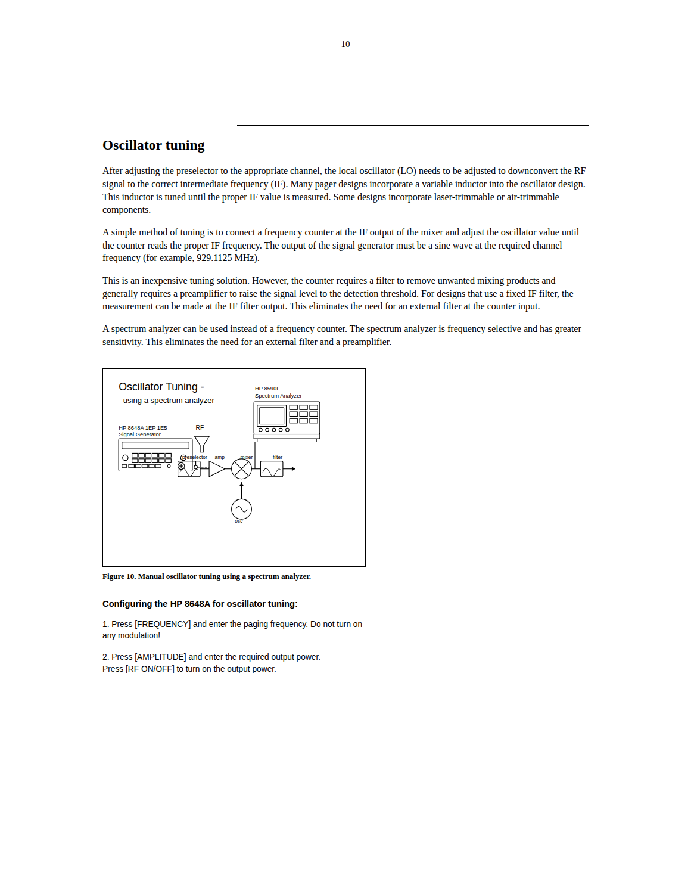10
Oscillator tuning
After adjusting the preselector to the appropriate channel, the local oscillator (LO) needs to be adjusted to downconvert the RF signal to the correct intermediate frequency (IF). Many pager designs incorporate a variable inductor into the oscillator design. This inductor is tuned until the proper IF value is measured. Some designs incorporate laser-trimmable or air-trimmable components.
A simple method of tuning is to connect a frequency counter at the IF output of the mixer and adjust the oscillator value until the counter reads the proper IF frequency. The output of the signal generator must be a sine wave at the required channel frequency (for example, 929.1125 MHz).
This is an inexpensive tuning solution. However, the counter requires a filter to remove unwanted mixing products and generally requires a preamplifier to raise the signal level to the detection threshold. For designs that use a fixed IF filter, the measurement can be made at the IF filter output. This eliminates the need for an external filter at the counter input.
A spectrum analyzer can be used instead of a frequency counter. The spectrum analyzer is frequency selective and has greater sensitivity. This eliminates the need for an external filter and a preamplifier.
Oscillator Tuning - using a spectrum analyzer HP 8590L Spectrum Analyzer HP 8648A 1EP 1E5 Signal Generator RF preselector amp mixer filter osc
Figure 10. Manual oscillator tuning using a spectrum analyzer.
Configuring the HP 8648A for oscillator tuning:
1. Press [FREQUENCY] and enter the paging frequency. Do not turn on any modulation!
2. Press [AMPLITUDE] and enter the required output power.
Press [RF ON/OFF] to turn on the output power.